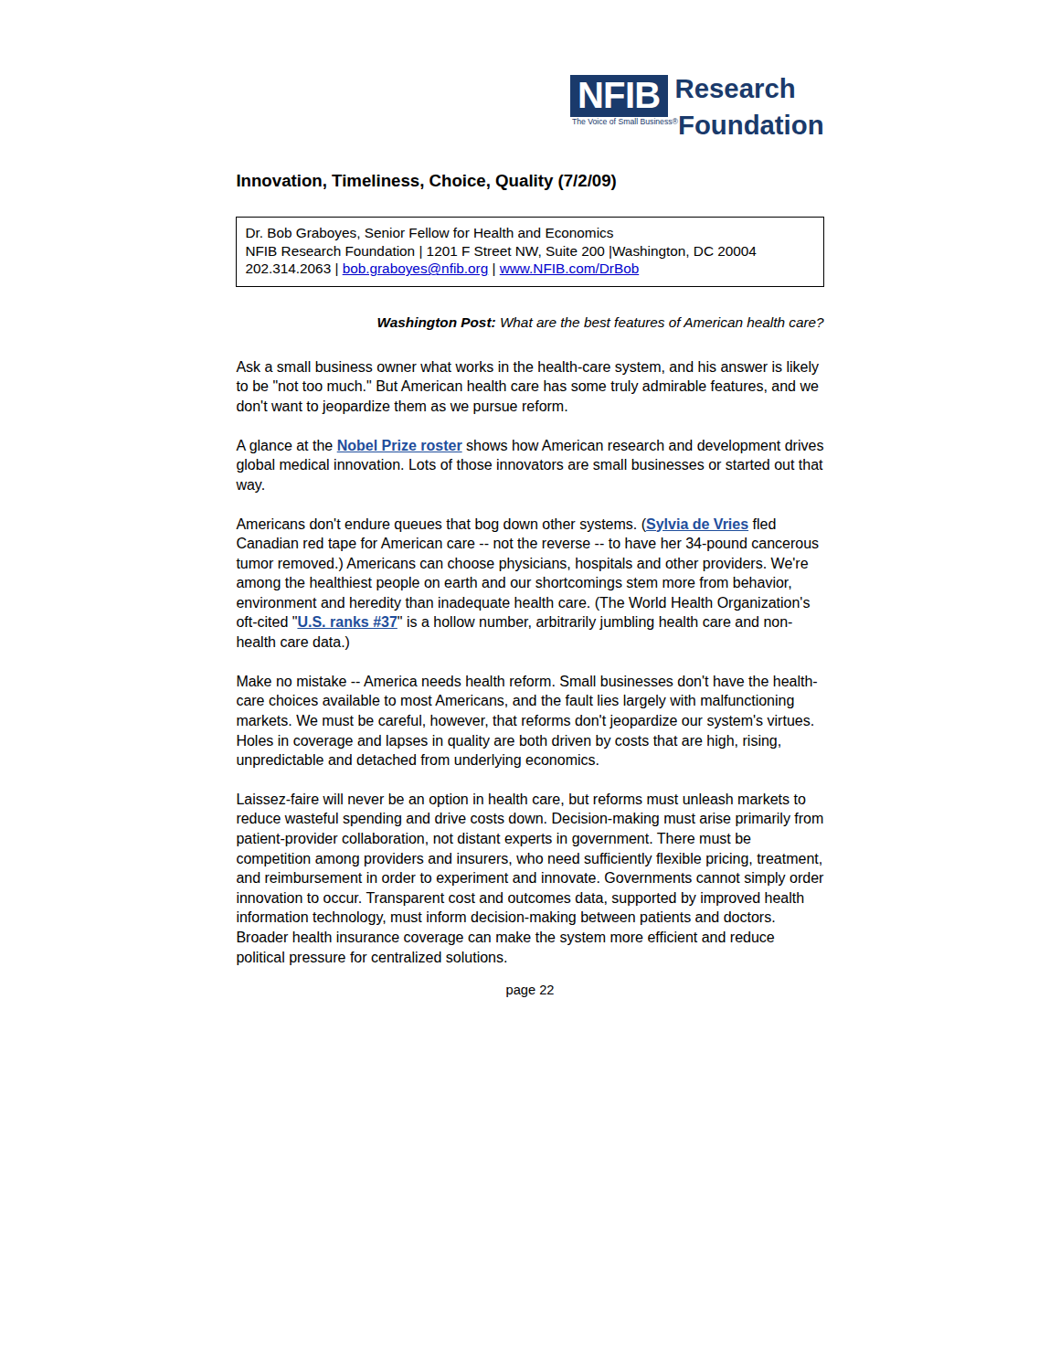NFIB Research
The Voice of Small Business® Foundation
Innovation, Timeliness, Choice, Quality (7/2/09)
Dr. Bob Graboyes, Senior Fellow for Health and Economics
NFIB Research Foundation | 1201 F Street NW, Suite 200 |Washington, DC 20004
202.314.2063 | bob.graboyes@nfib.org | www.NFIB.com/DrBob
Washington Post: What are the best features of American health care?
Ask a small business owner what works in the health-care system, and his answer is likely to be "not too much." But American health care has some truly admirable features, and we don't want to jeopardize them as we pursue reform.
A glance at the Nobel Prize roster shows how American research and development drives global medical innovation. Lots of those innovators are small businesses or started out that way.
Americans don't endure queues that bog down other systems. (Sylvia de Vries fled Canadian red tape for American care -- not the reverse -- to have her 34-pound cancerous tumor removed.) Americans can choose physicians, hospitals and other providers. We're among the healthiest people on earth and our shortcomings stem more from behavior, environment and heredity than inadequate health care. (The World Health Organization's oft-cited "U.S. ranks #37" is a hollow number, arbitrarily jumbling health care and non-health care data.)
Make no mistake -- America needs health reform. Small businesses don't have the health-care choices available to most Americans, and the fault lies largely with malfunctioning markets. We must be careful, however, that reforms don't jeopardize our system's virtues. Holes in coverage and lapses in quality are both driven by costs that are high, rising, unpredictable and detached from underlying economics.
Laissez-faire will never be an option in health care, but reforms must unleash markets to reduce wasteful spending and drive costs down. Decision-making must arise primarily from patient-provider collaboration, not distant experts in government. There must be competition among providers and insurers, who need sufficiently flexible pricing, treatment, and reimbursement in order to experiment and innovate. Governments cannot simply order innovation to occur. Transparent cost and outcomes data, supported by improved health information technology, must inform decision-making between patients and doctors. Broader health insurance coverage can make the system more efficient and reduce political pressure for centralized solutions.
page 22